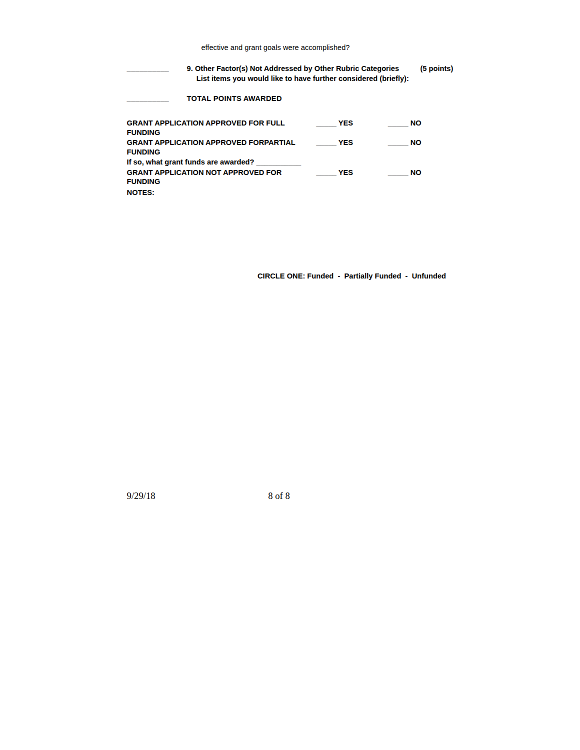effective and grant goals were accomplished?
__________
9. Other Factor(s) Not Addressed by Other Rubric Categories (5 points)
List items you would like to have further considered (briefly):
__________
TOTAL POINTS AWARDED
| GRANT APPLICATION APPROVED FOR FULL FUNDING | _____ YES | _____ NO |
| GRANT APPLICATION APPROVED FORPARTIAL FUNDING | _____ YES | _____ NO |
| If so, what grant funds are awarded? ___________ | | |
| GRANT APPLICATION NOT APPROVED FOR FUNDING | _____ YES | _____ NO |
NOTES:
CIRCLE ONE: Funded - Partially Funded - Unfunded
9/29/18 8 of 8